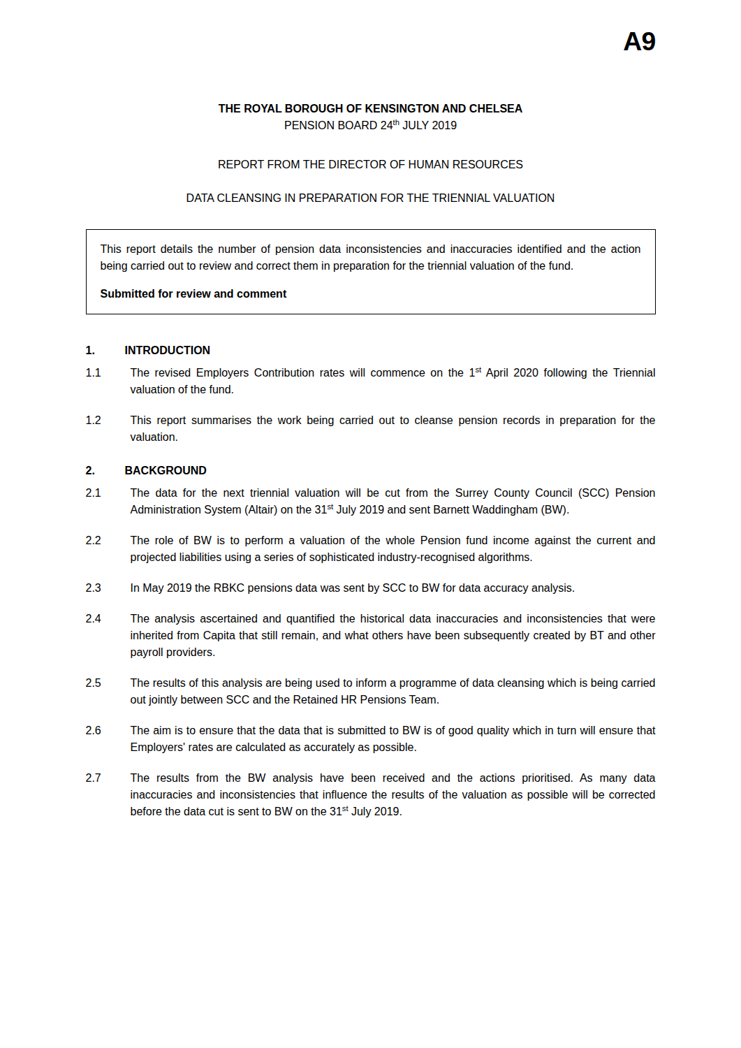A9
THE ROYAL BOROUGH OF KENSINGTON AND CHELSEA
PENSION BOARD 24th JULY 2019
REPORT FROM THE DIRECTOR OF HUMAN RESOURCES
DATA CLEANSING IN PREPARATION FOR THE TRIENNIAL VALUATION
This report details the number of pension data inconsistencies and inaccuracies identified and the action being carried out to review and correct them in preparation for the triennial valuation of the fund.
Submitted for review and comment
1. INTRODUCTION
1.1
The revised Employers Contribution rates will commence on the 1st April 2020 following the Triennial valuation of the fund.
1.2
This report summarises the work being carried out to cleanse pension records in preparation for the valuation.
2. BACKGROUND
2.1
The data for the next triennial valuation will be cut from the Surrey County Council (SCC) Pension Administration System (Altair) on the 31st July 2019 and sent Barnett Waddingham (BW).
2.2
The role of BW is to perform a valuation of the whole Pension fund income against the current and projected liabilities using a series of sophisticated industry-recognised algorithms.
2.3
In May 2019 the RBKC pensions data was sent by SCC to BW for data accuracy analysis.
2.4
The analysis ascertained and quantified the historical data inaccuracies and inconsistencies that were inherited from Capita that still remain, and what others have been subsequently created by BT and other payroll providers.
2.5
The results of this analysis are being used to inform a programme of data cleansing which is being carried out jointly between SCC and the Retained HR Pensions Team.
2.6
The aim is to ensure that the data that is submitted to BW is of good quality which in turn will ensure that Employers' rates are calculated as accurately as possible.
2.7
The results from the BW analysis have been received and the actions prioritised. As many data inaccuracies and inconsistencies that influence the results of the valuation as possible will be corrected before the data cut is sent to BW on the 31st July 2019.